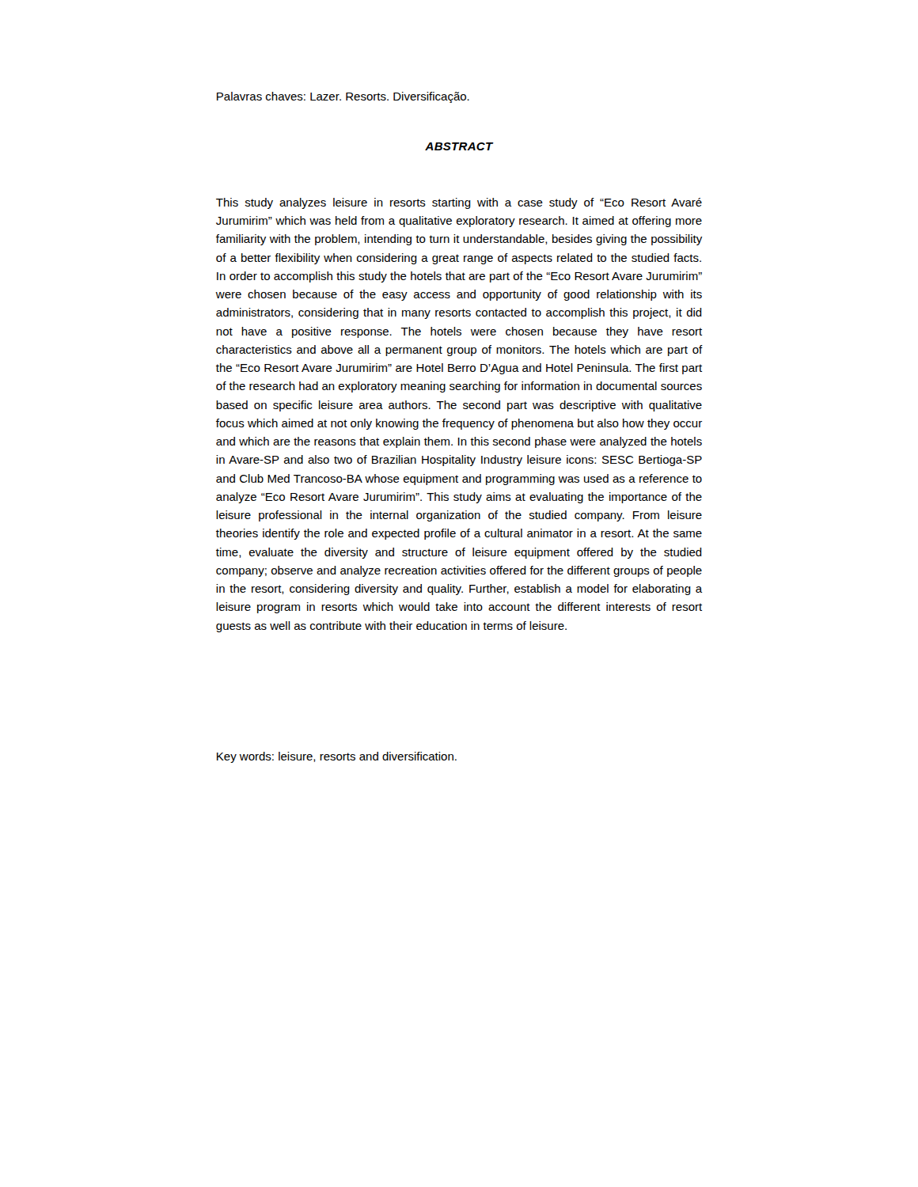Palavras chaves: Lazer. Resorts. Diversificação.
ABSTRACT
This study analyzes leisure in resorts starting with a case study of “Eco Resort Avaré Jurumirim” which was held from a qualitative exploratory research. It aimed at offering more familiarity with the problem, intending to turn it understandable, besides giving the possibility of a better flexibility when considering a great range of aspects related to the studied facts. In order to accomplish this study the hotels that are part of the “Eco Resort Avare Jurumirim” were chosen because of the easy access and opportunity of good relationship with its administrators, considering that in many resorts contacted to accomplish this project, it did not have a positive response. The hotels were chosen because they have resort characteristics and above all a permanent group of monitors. The hotels which are part of the “Eco Resort Avare Jurumirim” are Hotel Berro D’Agua and Hotel Peninsula. The first part of the research had an exploratory meaning searching for information in documental sources based on specific leisure area authors. The second part was descriptive with qualitative focus which aimed at not only knowing the frequency of phenomena but also how they occur and which are the reasons that explain them. In this second phase were analyzed the hotels in Avare-SP and also two of Brazilian Hospitality Industry leisure icons: SESC Bertioga-SP and Club Med Trancoso-BA whose equipment and programming was used as a reference to analyze “Eco Resort Avare Jurumirim”. This study aims at evaluating the importance of the leisure professional in the internal organization of the studied company. From leisure theories identify the role and expected profile of a cultural animator in a resort. At the same time, evaluate the diversity and structure of leisure equipment offered by the studied company; observe and analyze recreation activities offered for the different groups of people in the resort, considering diversity and quality. Further, establish a model for elaborating a leisure program in resorts which would take into account the different interests of resort guests as well as contribute with their education in terms of leisure.
Key words: leisure, resorts and diversification.